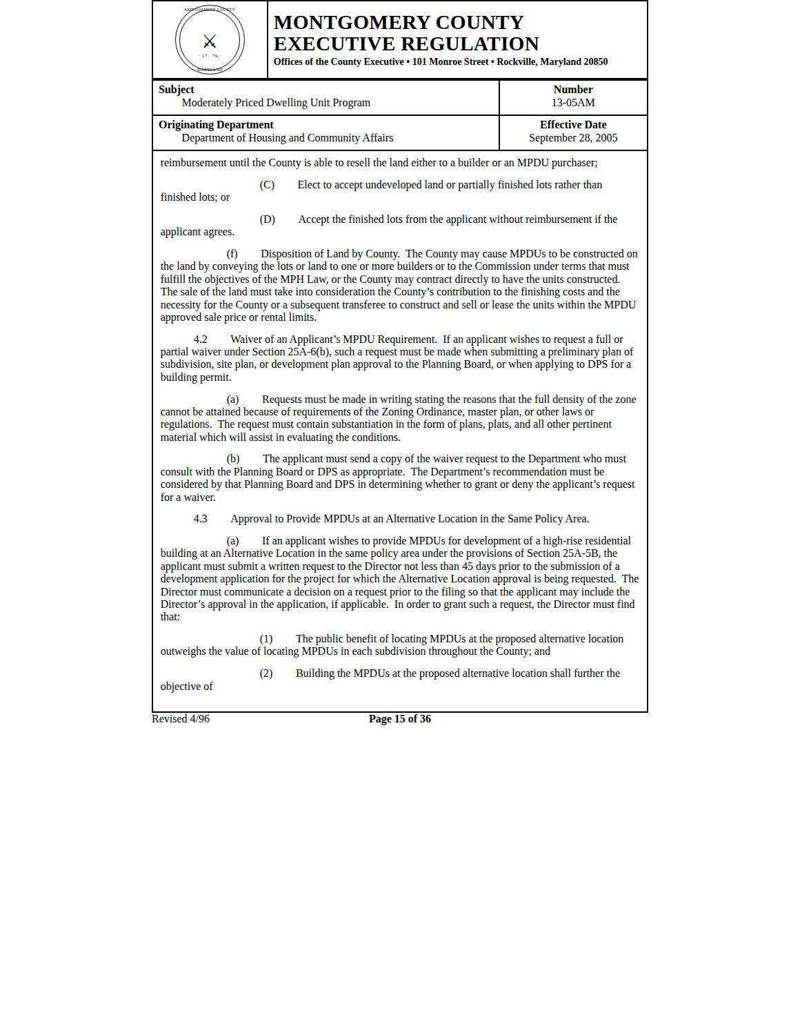| MONTGOMERY COUNTY ⚔ · 17 76 · MARYLAND | MONTGOMERY COUNTY EXECUTIVE REGULATION Offices of the County Executive • 101 Monroe Street • Rockville, Maryland 20850 |
| Subject Moderately Priced Dwelling Unit Program | Number 13-05AM |
| Originating Department Department of Housing and Community Affairs | Effective Date September 28, 2005 |
reimbursement until the County is able to resell the land either to a builder or an MPDU purchaser;
(C) Elect to accept undeveloped land or partially finished lots rather than finished lots; or
(D) Accept the finished lots from the applicant without reimbursement if the applicant agrees.
(f) Disposition of Land by County. The County may cause MPDUs to be constructed on the land by conveying the lots or land to one or more builders or to the Commission under terms that must fulfill the objectives of the MPH Law, or the County may contract directly to have the units constructed. The sale of the land must take into consideration the County’s contribution to the finishing costs and the necessity for the County or a subsequent transferee to construct and sell or lease the units within the MPDU approved sale price or rental limits.
4.2 Waiver of an Applicant’s MPDU Requirement. If an applicant wishes to request a full or partial waiver under Section 25A-6(b), such a request must be made when submitting a preliminary plan of subdivision, site plan, or development plan approval to the Planning Board, or when applying to DPS for a building permit.
(a) Requests must be made in writing stating the reasons that the full density of the zone cannot be attained because of requirements of the Zoning Ordinance, master plan, or other laws or regulations. The request must contain substantiation in the form of plans, plats, and all other pertinent material which will assist in evaluating the conditions.
(b) The applicant must send a copy of the waiver request to the Department who must consult with the Planning Board or DPS as appropriate. The Department’s recommendation must be considered by that Planning Board and DPS in determining whether to grant or deny the applicant’s request for a waiver.
4.3 Approval to Provide MPDUs at an Alternative Location in the Same Policy Area.
(a) If an applicant wishes to provide MPDUs for development of a high-rise residential building at an Alternative Location in the same policy area under the provisions of Section 25A-5B, the applicant must submit a written request to the Director not less than 45 days prior to the submission of a development application for the project for which the Alternative Location approval is being requested. The Director must communicate a decision on a request prior to the filing so that the applicant may include the Director’s approval in the application, if applicable. In order to grant such a request, the Director must find that:
(1) The public benefit of locating MPDUs at the proposed alternative location outweighs the value of locating MPDUs in each subdivision throughout the County; and
(2) Building the MPDUs at the proposed alternative location shall further the objective of
Revised 4/96
Page 15 of 36